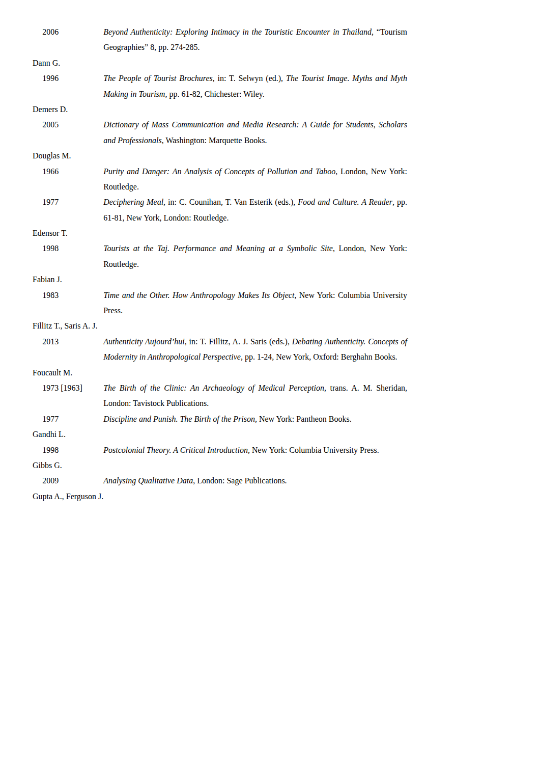2006 Beyond Authenticity: Exploring Intimacy in the Touristic Encounter in Thailand, “Tourism Geographies” 8, pp. 274-285.
Dann G.
1996 The People of Tourist Brochures, in: T. Selwyn (ed.), The Tourist Image. Myths and Myth Making in Tourism, pp. 61-82, Chichester: Wiley.
Demers D.
2005 Dictionary of Mass Communication and Media Research: A Guide for Students, Scholars and Professionals, Washington: Marquette Books.
Douglas M.
1966 Purity and Danger: An Analysis of Concepts of Pollution and Taboo, London, New York: Routledge.
1977 Deciphering Meal, in: C. Counihan, T. Van Esterik (eds.), Food and Culture. A Reader, pp. 61-81, New York, London: Routledge.
Edensor T.
1998 Tourists at the Taj. Performance and Meaning at a Symbolic Site, London, New York: Routledge.
Fabian J.
1983 Time and the Other. How Anthropology Makes Its Object, New York: Columbia University Press.
Fillitz T., Saris A. J.
2013 Authenticity Aujourd’hui, in: T. Fillitz, A. J. Saris (eds.), Debating Authenticity. Concepts of Modernity in Anthropological Perspective, pp. 1-24, New York, Oxford: Berghahn Books.
Foucault M.
1973 [1963] The Birth of the Clinic: An Archaeology of Medical Perception, trans. A. M. Sheridan, London: Tavistock Publications.
1977 Discipline and Punish. The Birth of the Prison, New York: Pantheon Books.
Gandhi L.
1998 Postcolonial Theory. A Critical Introduction, New York: Columbia University Press.
Gibbs G.
2009 Analysing Qualitative Data, London: Sage Publications.
Gupta A., Ferguson J.